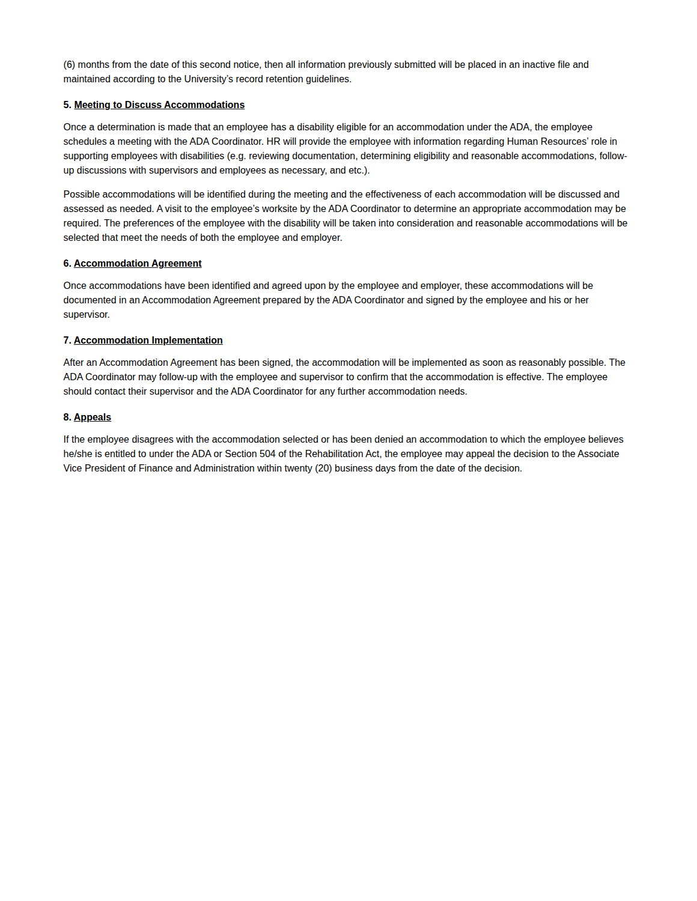(6) months from the date of this second notice, then all information previously submitted will be placed in an inactive file and maintained according to the University’s record retention guidelines.
5. Meeting to Discuss Accommodations
Once a determination is made that an employee has a disability eligible for an accommodation under the ADA, the employee schedules a meeting with the ADA Coordinator. HR will provide the employee with information regarding Human Resources’ role in supporting employees with disabilities (e.g. reviewing documentation, determining eligibility and reasonable accommodations, follow-up discussions with supervisors and employees as necessary, and etc.).
Possible accommodations will be identified during the meeting and the effectiveness of each accommodation will be discussed and assessed as needed. A visit to the employee’s worksite by the ADA Coordinator to determine an appropriate accommodation may be required. The preferences of the employee with the disability will be taken into consideration and reasonable accommodations will be selected that meet the needs of both the employee and employer.
6. Accommodation Agreement
Once accommodations have been identified and agreed upon by the employee and employer, these accommodations will be documented in an Accommodation Agreement prepared by the ADA Coordinator and signed by the employee and his or her supervisor.
7. Accommodation Implementation
After an Accommodation Agreement has been signed, the accommodation will be implemented as soon as reasonably possible. The ADA Coordinator may follow-up with the employee and supervisor to confirm that the accommodation is effective. The employee should contact their supervisor and the ADA Coordinator for any further accommodation needs.
8. Appeals
If the employee disagrees with the accommodation selected or has been denied an accommodation to which the employee believes he/she is entitled to under the ADA or Section 504 of the Rehabilitation Act, the employee may appeal the decision to the Associate Vice President of Finance and Administration within twenty (20) business days from the date of the decision.